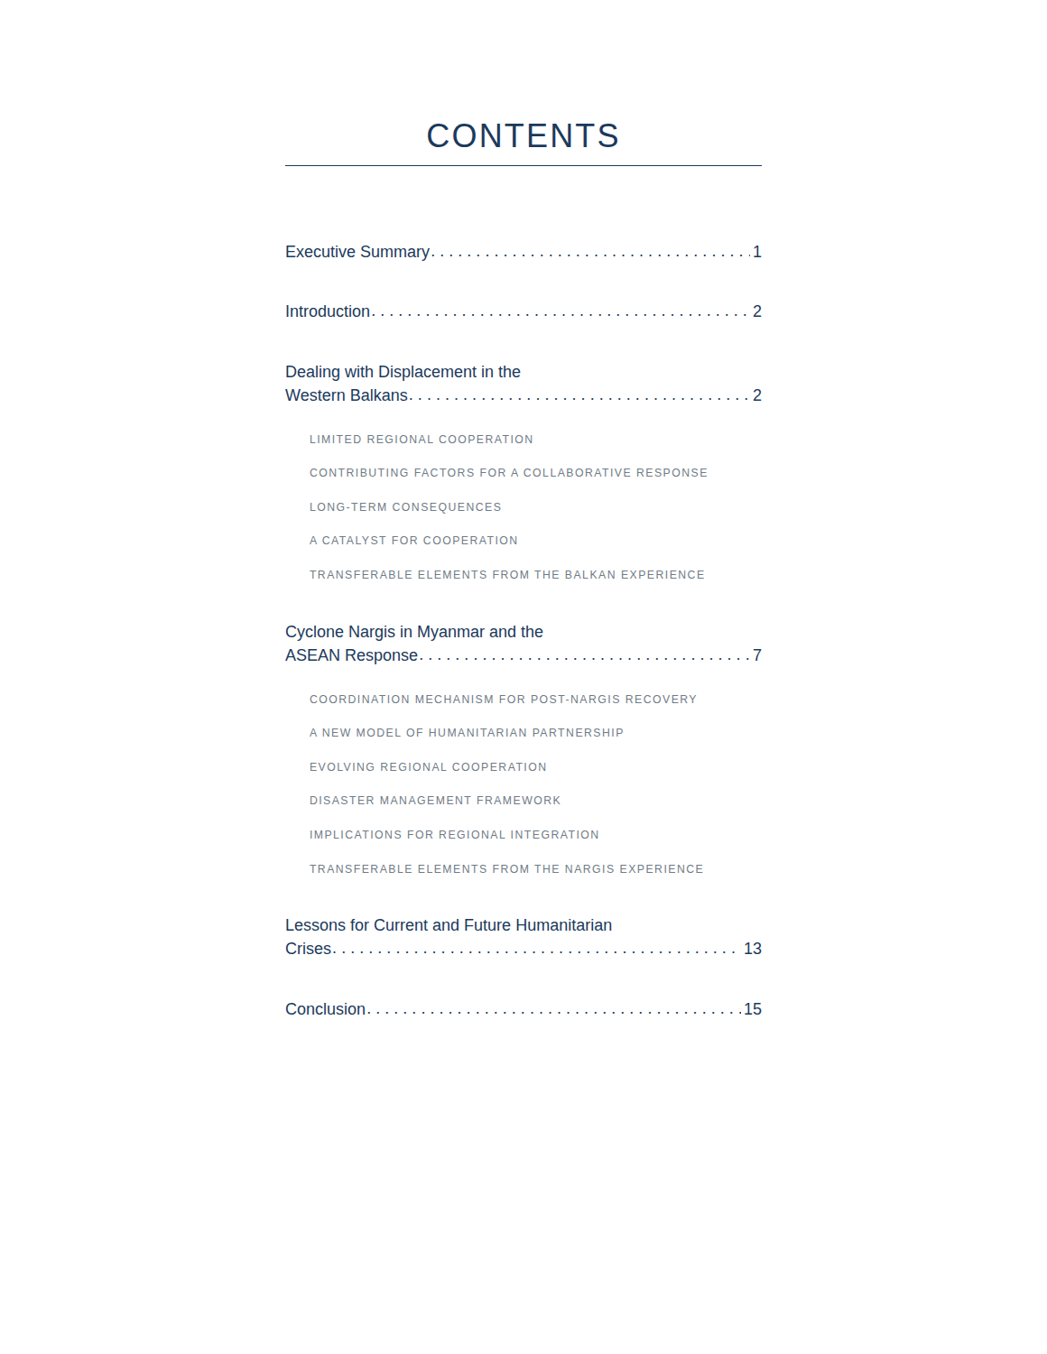CONTENTS
Executive Summary ........................................................... 1
Introduction ........................................................... 2
Dealing with Displacement in the
Western Balkans ........................................................... 2
Limited Regional Cooperation
Contributing Factors for a Collaborative Response
Long-Term Consequences
A Catalyst for Cooperation
Transferable Elements from the Balkan Experience
Cyclone Nargis in Myanmar and the
ASEAN Response ........................................................... 7
Coordination Mechanism for Post-Nargis Recovery
A New Model of Humanitarian Partnership
Evolving Regional Cooperation
Disaster Management Framework
Implications for Regional Integration
Transferable Elements from the Nargis Experience
Lessons for Current and Future Humanitarian
Crises ........................................................... 13
Conclusion ........................................................... 15